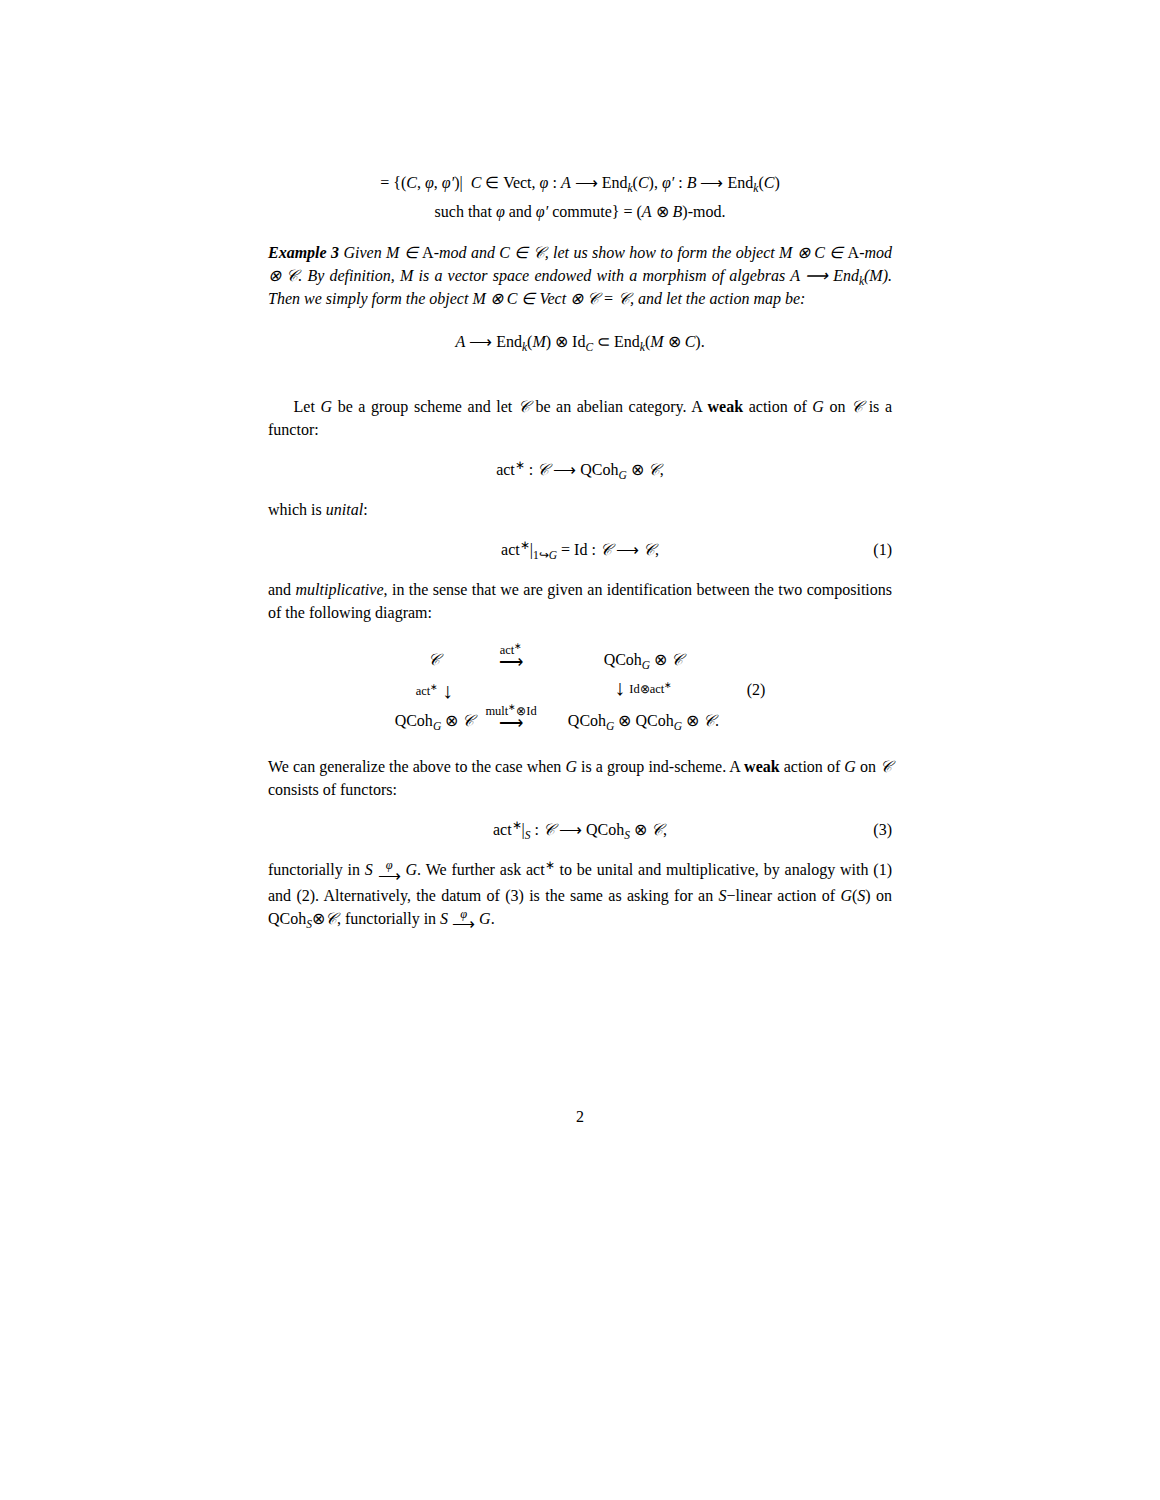= {(C, φ, φ′)| C ∈ Vect, φ : A ⟶ Endk(C), φ′ : B ⟶ Endk(C)
such that φ and φ′ commute} = (A ⊗ B)-mod.
Example 3 Given M ∈ A-mod and C ∈ 𝒞, let us show how to form the object M ⊗ C ∈ A-mod ⊗ 𝒞. By definition, M is a vector space endowed with a morphism of algebras A ⟶ Endk(M). Then we simply form the object M ⊗ C ∈ Vect ⊗ 𝒞 = 𝒞, and let the action map be:
A ⟶ Endk(M) ⊗ IdC ⊂ Endk(M ⊗ C).
Let G be a group scheme and let 𝒞 be an abelian category. A weak action of G on 𝒞 is a functor:
act∗ : 𝒞 ⟶ QCohG ⊗ 𝒞,
which is unital:
act∗|1↪G = Id : 𝒞 ⟶ 𝒞, (1)
and multiplicative, in the sense that we are given an identification between the two compositions of the following diagram:
| 𝒞 | act ∗ ⟶ | QCoh G ⊗ 𝒞 | |
| act ∗ ↓ | | ↓ Id ⊗ act ∗ | (2) |
| QCoh G ⊗ 𝒞 | mult ∗ ⊗ Id ⟶ | QCoh G ⊗ QCoh G ⊗ 𝒞 . | |
We can generalize the above to the case when G is a group ind-scheme. A weak action of G on 𝒞 consists of functors:
act∗|S : 𝒞 ⟶ QCohS ⊗ 𝒞, (3)
functorially in S φ⟶ G. We further ask act∗ to be unital and multiplicative, by analogy with (1) and (2). Alternatively, the datum of (3) is the same as asking for an S−linear action of G(S) on QCohS⊗𝒞, functorially in S φ⟶ G.
2